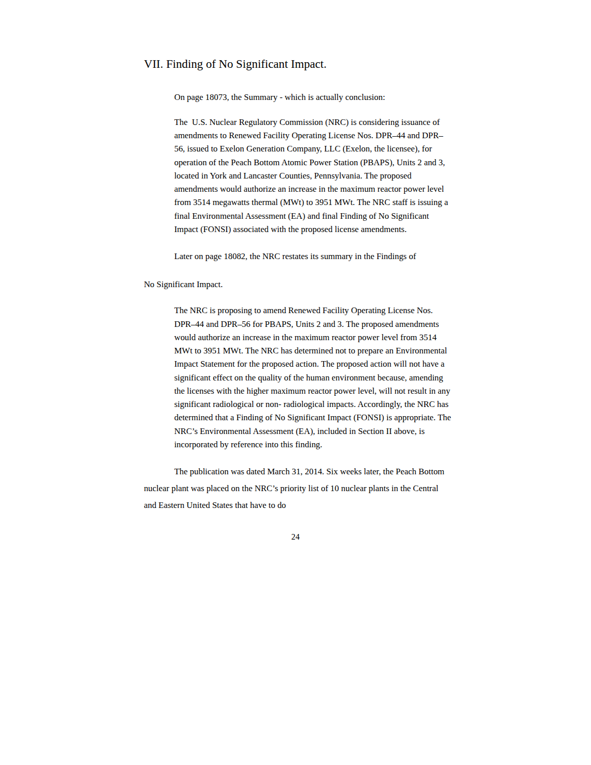VII. Finding of No Significant Impact.
On page 18073, the Summary - which is actually conclusion:
The U.S. Nuclear Regulatory Commission (NRC) is considering issuance of amendments to Renewed Facility Operating License Nos. DPR–44 and DPR–56, issued to Exelon Generation Company, LLC (Exelon, the licensee), for operation of the Peach Bottom Atomic Power Station (PBAPS), Units 2 and 3, located in York and Lancaster Counties, Pennsylvania. The proposed amendments would authorize an increase in the maximum reactor power level from 3514 megawatts thermal (MWt) to 3951 MWt. The NRC staff is issuing a final Environmental Assessment (EA) and final Finding of No Significant Impact (FONSI) associated with the proposed license amendments.
Later on page 18082, the NRC restates its summary in the Findings of
No Significant Impact.
The NRC is proposing to amend Renewed Facility Operating License Nos. DPR–44 and DPR–56 for PBAPS, Units 2 and 3. The proposed amendments would authorize an increase in the maximum reactor power level from 3514 MWt to 3951 MWt. The NRC has determined not to prepare an Environmental Impact Statement for the proposed action. The proposed action will not have a significant effect on the quality of the human environment because, amending the licenses with the higher maximum reactor power level, will not result in any significant radiological or non- radiological impacts. Accordingly, the NRC has determined that a Finding of No Significant Impact (FONSI) is appropriate. The NRC’s Environmental Assessment (EA), included in Section II above, is incorporated by reference into this finding.
The publication was dated March 31, 2014. Six weeks later, the Peach Bottom nuclear plant was placed on the NRC’s priority list of 10 nuclear plants in the Central and Eastern United States that have to do
24